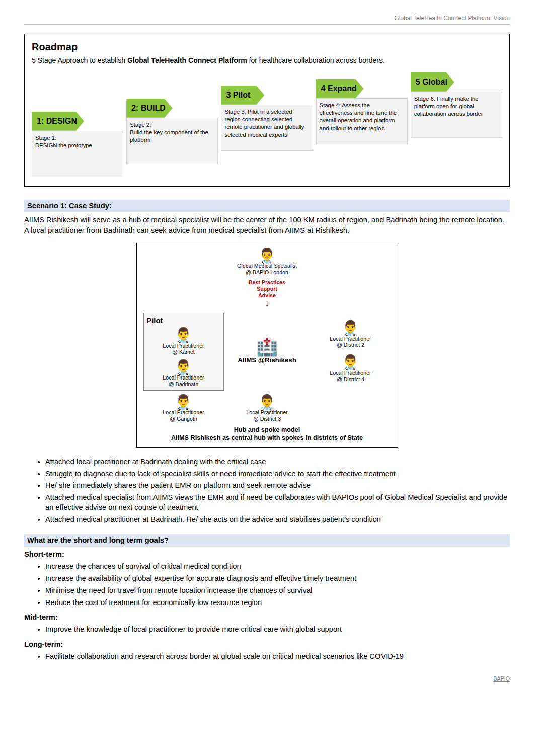Global TeleHealth Connect Platform: Vision
Roadmap
5 Stage Approach to establish Global TeleHealth Connect Platform for healthcare collaboration across borders.
1: DESIGN
Stage 1:
DESIGN the prototype
2: BUILD
Stage 2:
Build the key component of the platform
3 Pilot
Stage 3: Pilot in a selected region connecting selected remote practitioner and globally selected medical experts
4 Expand
Stage 4: Assess the effectiveness and fine tune the overall operation and platform and rollout to other region
5 Global
Stage 6: Finally make the platform open for global collaboration across border
Scenario 1: Case Study:
AIIMS Rishikesh will serve as a hub of medical specialist will be the center of the 100 KM radius of region, and Badrinath being the remote location. A local practitioner from Badrinath can seek advice from medical specialist from AIIMS at Rishikesh.
👨‍⚕️ Global Medical Specialist
@ BAPIO London
Best Practices
Support
Advise
↓
Pilot
👨‍⚕️ Local Practitioner
@ Kamet
👨‍⚕️ Local Practitioner
@ Badrinath
🏥 AIIMS @Rishikesh
👨‍⚕️ Local Practitioner
@ District 2
👨‍⚕️ Local Practitioner
@ District 4
👨‍⚕️ Local Practitioner
@ Gangotri
👨‍⚕️ Local Practitioner
@ District 3
Hub and spoke model
AIIMS Rishikesh as central hub with spokes in districts of State
Attached local practitioner at Badrinath dealing with the critical case
Struggle to diagnose due to lack of specialist skills or need immediate advice to start the effective treatment
He/ she immediately shares the patient EMR on platform and seek remote advise
Attached medical specialist from AIIMS views the EMR and if need be collaborates with BAPIOs pool of Global Medical Specialist and provide an effective advise on next course of treatment
Attached medical practitioner at Badrinath. He/ she acts on the advice and stabilises patient’s condition
What are the short and long term goals?
Short-term:
Increase the chances of survival of critical medical condition
Increase the availability of global expertise for accurate diagnosis and effective timely treatment
Minimise the need for travel from remote location increase the chances of survival
Reduce the cost of treatment for economically low resource region
Mid-term:
Improve the knowledge of local practitioner to provide more critical care with global support
Long-term:
Facilitate collaboration and research across border at global scale on critical medical scenarios like COVID-19
BAPIO